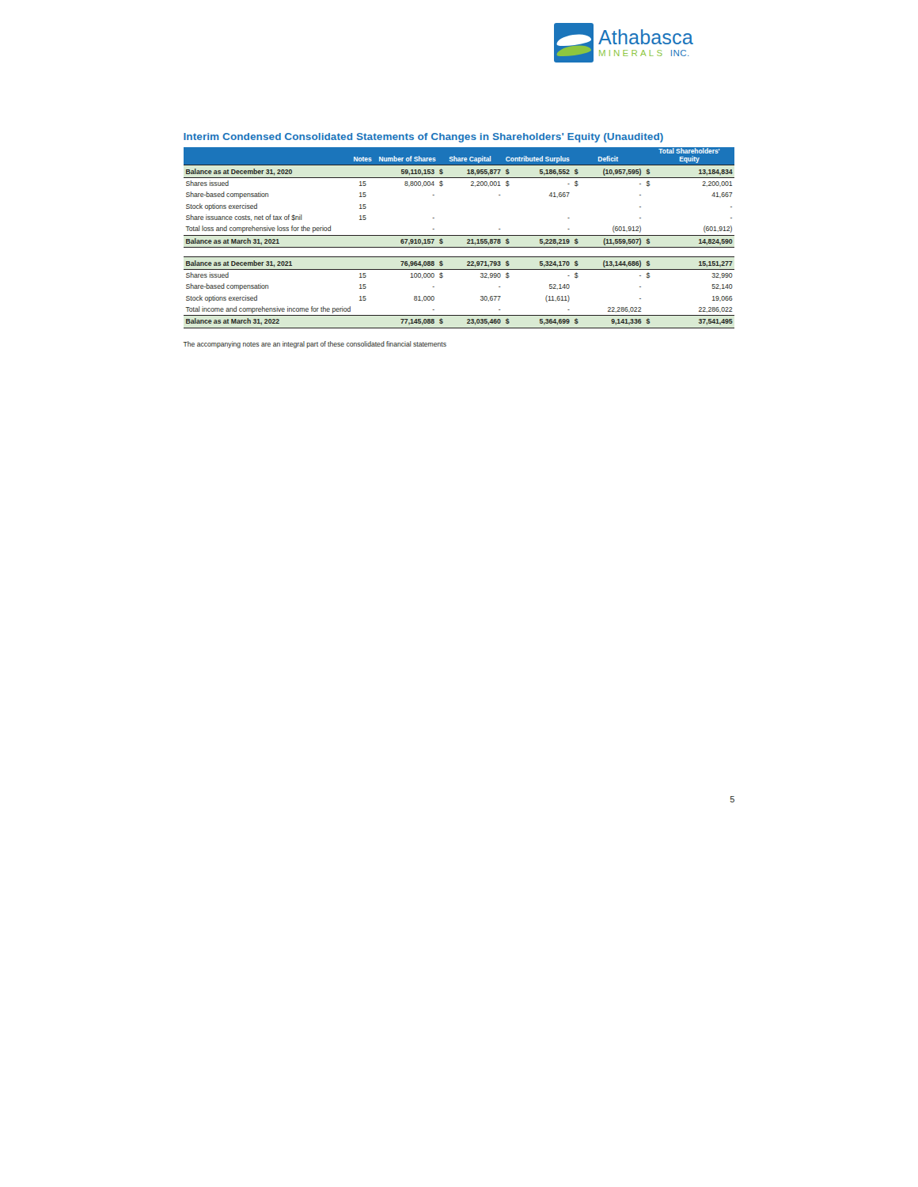Athabasca
MINERALS INC.
Interim Condensed Consolidated Statements of Changes in Shareholders' Equity (Unaudited)
| | Notes | Number of Shares | Share Capital | Contributed Surplus | Deficit | Total Shareholders' Equity |
| --- | --- | --- | --- | --- | --- | --- |
| Balance as at December 31, 2020 | | 59,110,153 | $ 18,955,877 | $ 5,186,552 | $ (10,957,595) | $ 13,184,834 |
| Shares issued | 15 | 8,800,004 | $ 2,200,001 | $ - | $ - | $ 2,200,001 |
| Share-based compensation | 15 | - | - | 41,667 | - | 41,667 |
| Stock options exercised | 15 | | | | - | - |
| Share issuance costs, net of tax of $nil | 15 | - | | - | - | - |
| Total loss and comprehensive loss for the period | | - | - | - | (601,912) | (601,912) |
| Balance as at March 31, 2021 | | 67,910,157 | $ 21,155,878 | $ 5,228,219 | $ (11,559,507) | $ 14,824,590 |
| Balance as at December 31, 2021 | | 76,964,088 | $ 22,971,793 | $ 5,324,170 | $ (13,144,686) | $ 15,151,277 |
| Shares issued | 15 | 100,000 | $ 32,990 | $ - | $ - | $ 32,990 |
| Share-based compensation | 15 | - | - | 52,140 | - | 52,140 |
| Stock options exercised | 15 | 81,000 | 30,677 | (11,611) | - | 19,066 |
| Total income and comprehensive income for the period | | - | - | - | 22,286,022 | 22,286,022 |
| Balance as at March 31, 2022 | | 77,145,088 | $ 23,035,460 | $ 5,364,699 | $ 9,141,336 | $ 37,541,495 |
The accompanying notes are an integral part of these consolidated financial statements
5